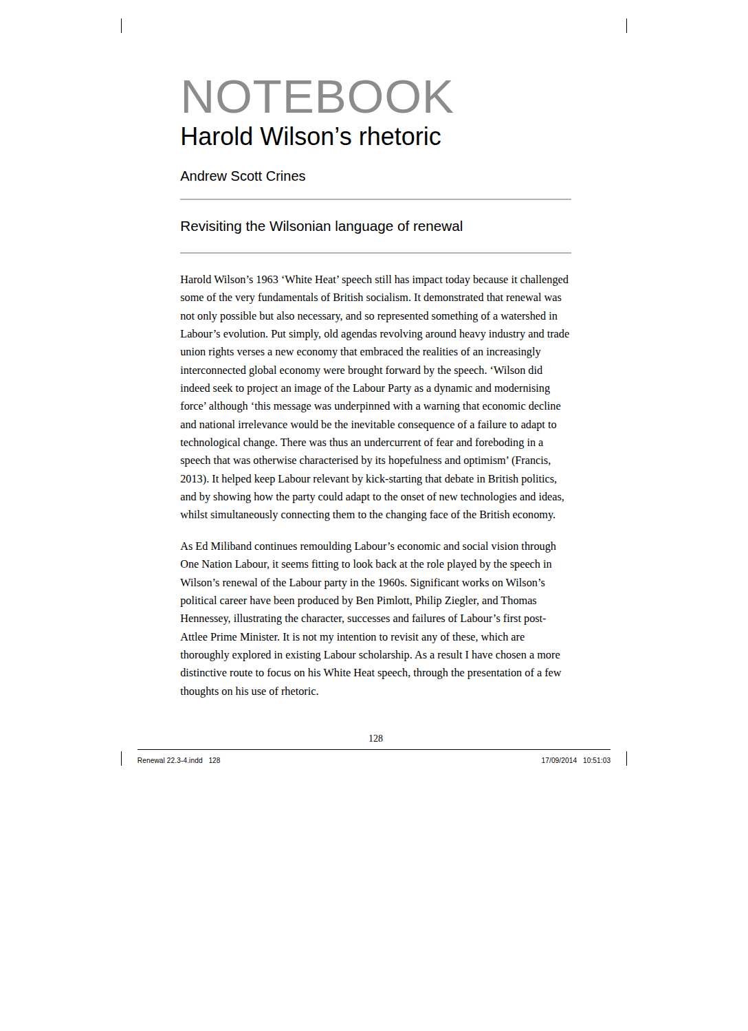NOTEBOOK
Harold Wilson’s rhetoric
Andrew Scott Crines
Revisiting the Wilsonian language of renewal
Harold Wilson’s 1963 ‘White Heat’ speech still has impact today because it challenged some of the very fundamentals of British socialism. It demonstrated that renewal was not only possible but also necessary, and so represented something of a watershed in Labour’s evolution. Put simply, old agendas revolving around heavy industry and trade union rights verses a new economy that embraced the realities of an increasingly interconnected global economy were brought forward by the speech. ‘Wilson did indeed seek to project an image of the Labour Party as a dynamic and modernising force’ although ‘this message was underpinned with a warning that economic decline and national irrelevance would be the inevitable consequence of a failure to adapt to technological change. There was thus an undercurrent of fear and foreboding in a speech that was otherwise characterised by its hopefulness and optimism’ (Francis, 2013). It helped keep Labour relevant by kick-starting that debate in British politics, and by showing how the party could adapt to the onset of new technologies and ideas, whilst simultaneously connecting them to the changing face of the British economy.
As Ed Miliband continues remoulding Labour’s economic and social vision through One Nation Labour, it seems fitting to look back at the role played by the speech in Wilson’s renewal of the Labour party in the 1960s. Significant works on Wilson’s political career have been produced by Ben Pimlott, Philip Ziegler, and Thomas Hennessey, illustrating the character, successes and failures of Labour’s first post-Attlee Prime Minister. It is not my intention to revisit any of these, which are thoroughly explored in existing Labour scholarship. As a result I have chosen a more distinctive route to focus on his White Heat speech, through the presentation of a few thoughts on his use of rhetoric.
128
Renewal 22.3-4.indd 128 17/09/2014 10:51:03